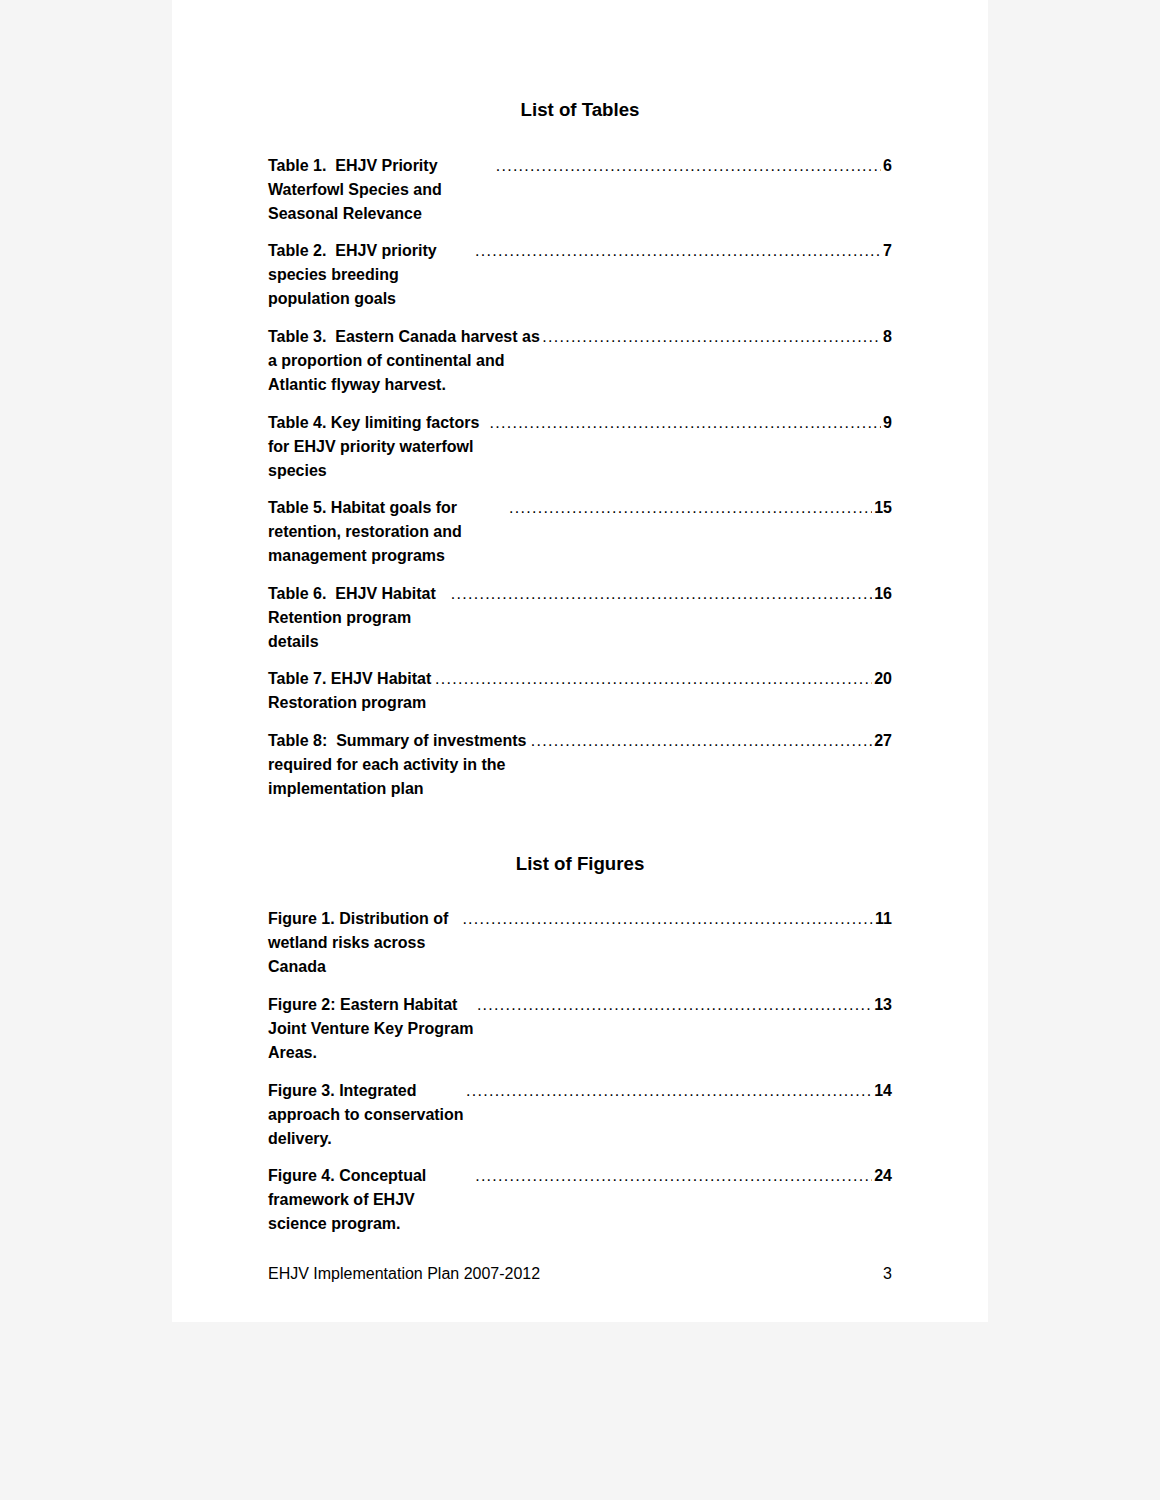List of Tables
Table 1. EHJV Priority Waterfowl Species and Seasonal Relevance ....................................................................................................................................................... 6
Table 2. EHJV priority species breeding population goals ....................................................................................................................................................... 7
Table 3. Eastern Canada harvest as a proportion of continental and Atlantic flyway harvest. ....................................................................................................................................................... 8
Table 4. Key limiting factors for EHJV priority waterfowl species ....................................................................................................................................................... 9
Table 5. Habitat goals for retention, restoration and management programs ....................................................................................................................................................... 15
Table 6. EHJV Habitat Retention program details ....................................................................................................................................................... 16
Table 7. EHJV Habitat Restoration program ....................................................................................................................................................... 20
Table 8: Summary of investments required for each activity in the implementation plan ....................................................................................................................................................... 27
List of Figures
Figure 1. Distribution of wetland risks across Canada ....................................................................................................................................................... 11
Figure 2: Eastern Habitat Joint Venture Key Program Areas. ....................................................................................................................................................... 13
Figure 3. Integrated approach to conservation delivery. ....................................................................................................................................................... 14
Figure 4. Conceptual framework of EHJV science program. ....................................................................................................................................................... 24
EHJV Implementation Plan 2007-2012 3